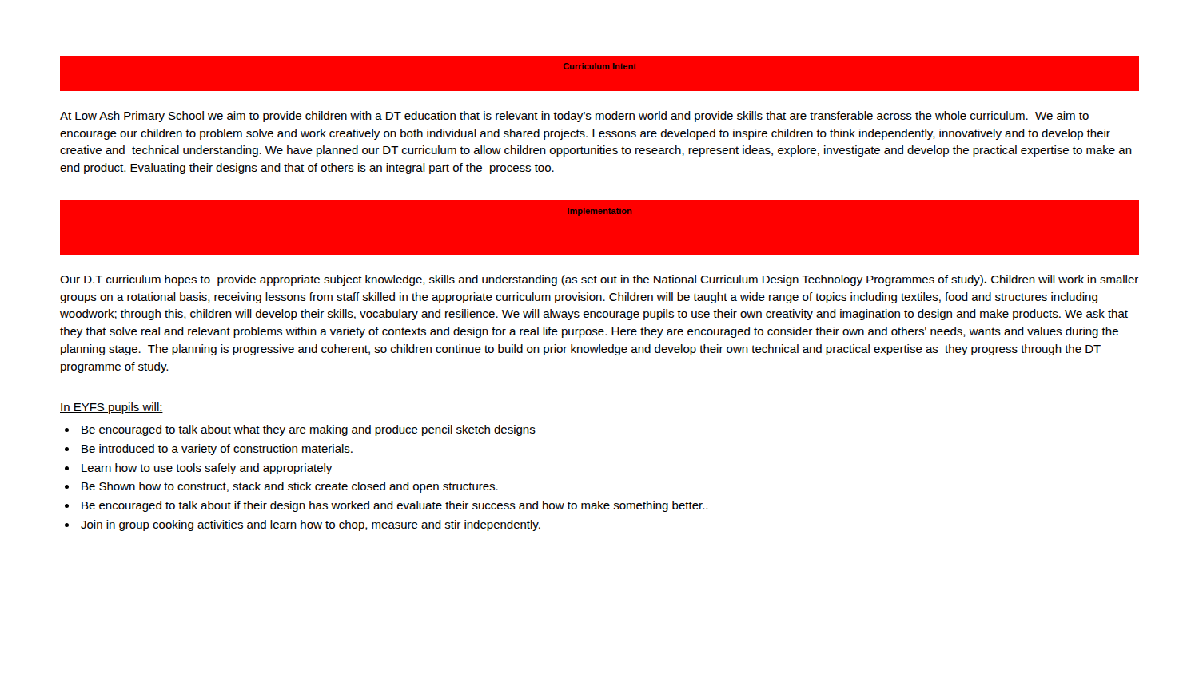Curriculum Intent
At Low Ash Primary School we aim to provide children with a DT education that is relevant in today’s modern world and provide skills that are transferable across the whole curriculum. We aim to encourage our children to problem solve and work creatively on both individual and shared projects. Lessons are developed to inspire children to think independently, innovatively and to develop their creative and technical understanding. We have planned our DT curriculum to allow children opportunities to research, represent ideas, explore, investigate and develop the practical expertise to make an end product. Evaluating their designs and that of others is an integral part of the process too.
Implementation
Our D.T curriculum hopes to provide appropriate subject knowledge, skills and understanding (as set out in the National Curriculum Design Technology Programmes of study). Children will work in smaller groups on a rotational basis, receiving lessons from staff skilled in the appropriate curriculum provision. Children will be taught a wide range of topics including textiles, food and structures including woodwork; through this, children will develop their skills, vocabulary and resilience. We will always encourage pupils to use their own creativity and imagination to design and make products. We ask that they that solve real and relevant problems within a variety of contexts and design for a real life purpose. Here they are encouraged to consider their own and others' needs, wants and values during the planning stage. The planning is progressive and coherent, so children continue to build on prior knowledge and develop their own technical and practical expertise as they progress through the DT programme of study.
In EYFS pupils will:
Be encouraged to talk about what they are making and produce pencil sketch designs
Be introduced to a variety of construction materials.
Learn how to use tools safely and appropriately
Be Shown how to construct, stack and stick create closed and open structures.
Be encouraged to talk about if their design has worked and evaluate their success and how to make something better..
Join in group cooking activities and learn how to chop, measure and stir independently.